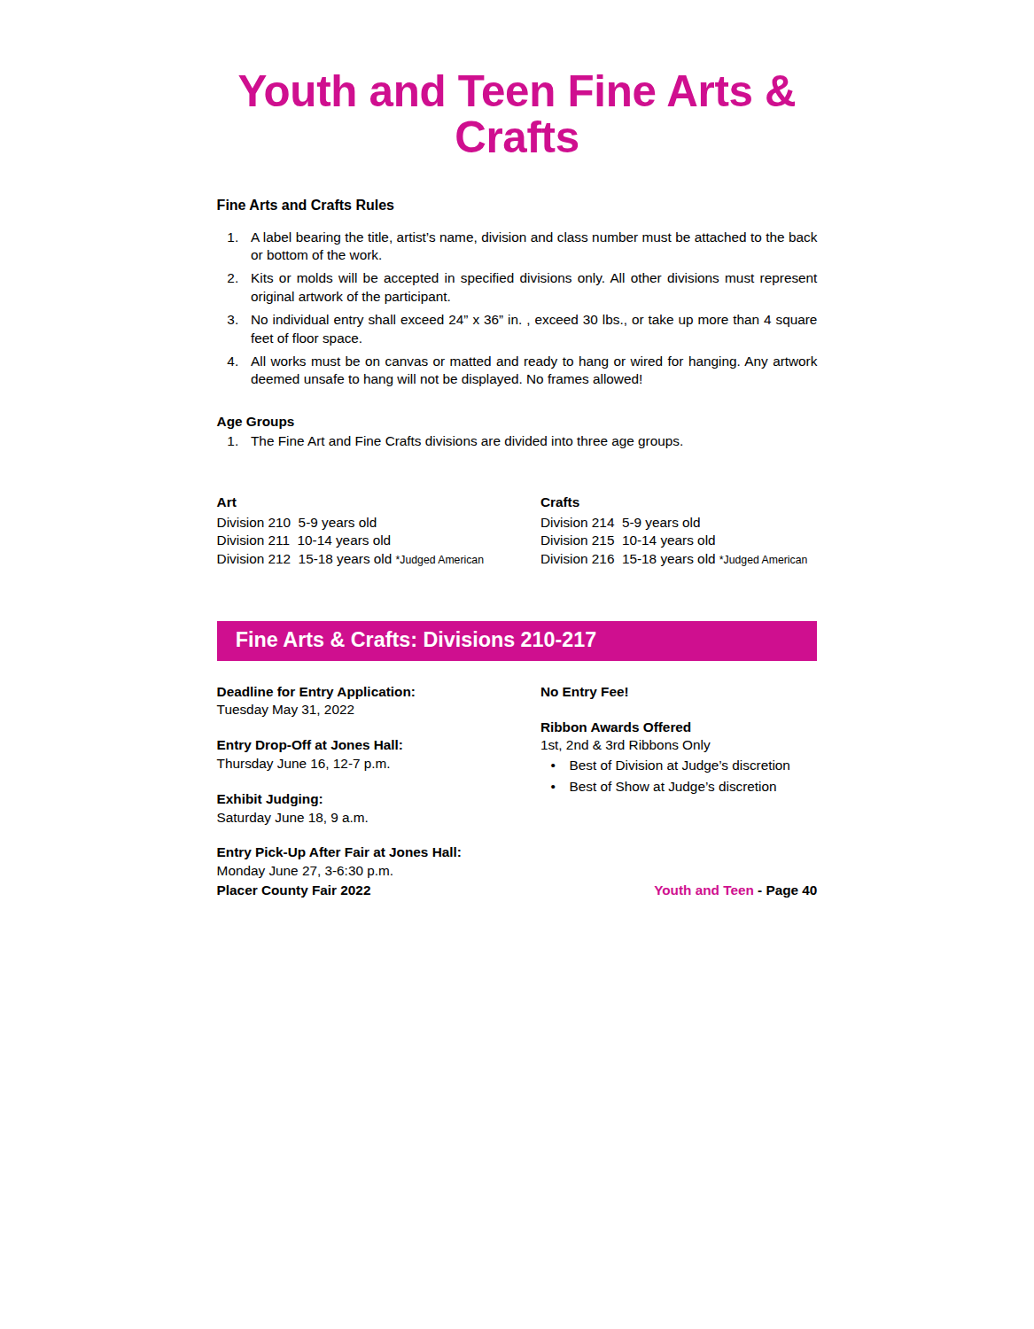Youth and Teen Fine Arts & Crafts
Fine Arts and Crafts Rules
A label bearing the title, artist’s name, division and class number must be attached to the back or bottom of the work.
Kits or molds will be accepted in specified divisions only. All other divisions must represent original artwork of the participant.
No individual entry shall exceed 24” x 36” in. , exceed 30 lbs., or take up more than 4 square feet of floor space.
All works must be on canvas or matted and ready to hang or wired for hanging. Any artwork deemed unsafe to hang will not be displayed. No frames allowed!
Age Groups
The Fine Art and Fine Crafts divisions are divided into three age groups.
Art
Division 210 5-9 years old
Division 211 10-14 years old
Division 212 15-18 years old *Judged American
Crafts
Division 214 5-9 years old
Division 215 10-14 years old
Division 216 15-18 years old *Judged American
Fine Arts & Crafts: Divisions 210-217
Deadline for Entry Application:
Tuesday May 31, 2022
Entry Drop-Off at Jones Hall:
Thursday June 16, 12-7 p.m.
Exhibit Judging:
Saturday June 18, 9 a.m.
Entry Pick-Up After Fair at Jones Hall:
Monday June 27, 3-6:30 p.m.
No Entry Fee!
Ribbon Awards Offered
1st, 2nd & 3rd Ribbons Only
Best of Division at Judge’s discretion
Best of Show at Judge’s discretion
Placer County Fair 2022
Youth and Teen - Page 40